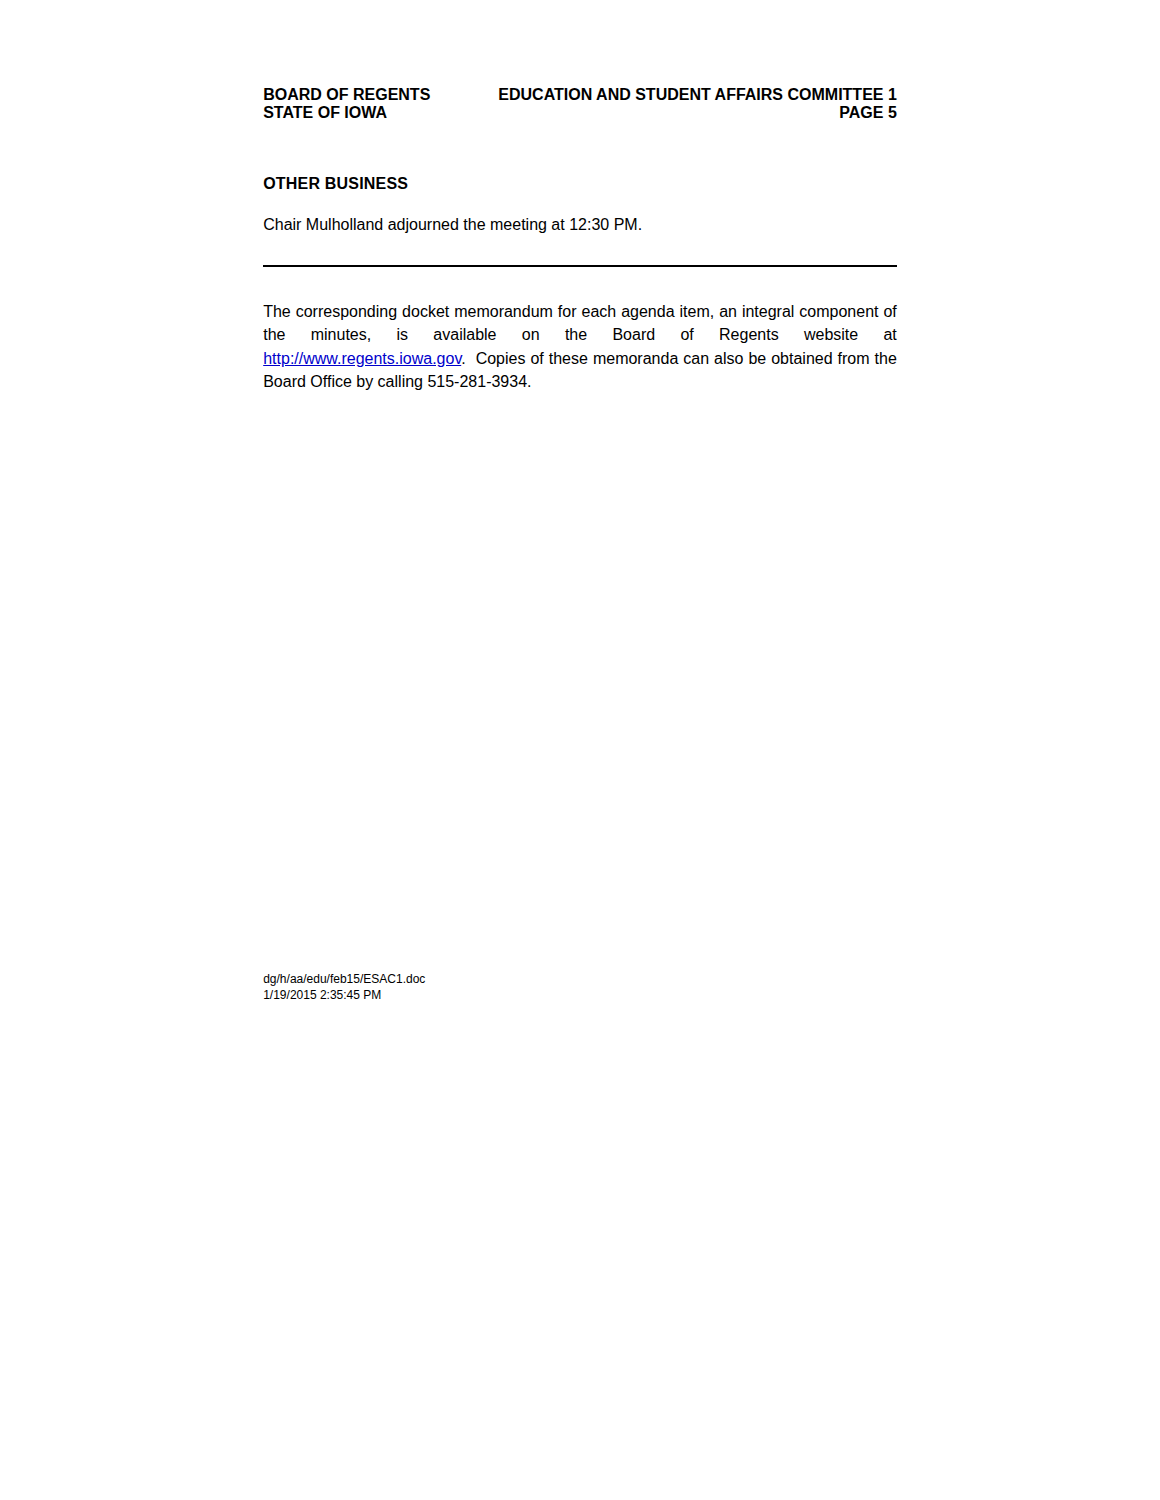BOARD OF REGENTS
EDUCATION AND STUDENT AFFAIRS COMMITTEE 1
STATE OF IOWA
PAGE 5
OTHER BUSINESS
Chair Mulholland adjourned the meeting at 12:30 PM.
The corresponding docket memorandum for each agenda item, an integral component of the minutes, is available on the Board of Regents website at http://www.regents.iowa.gov. Copies of these memoranda can also be obtained from the Board Office by calling 515-281-3934.
dg/h/aa/edu/feb15/ESAC1.doc
1/19/2015 2:35:45 PM